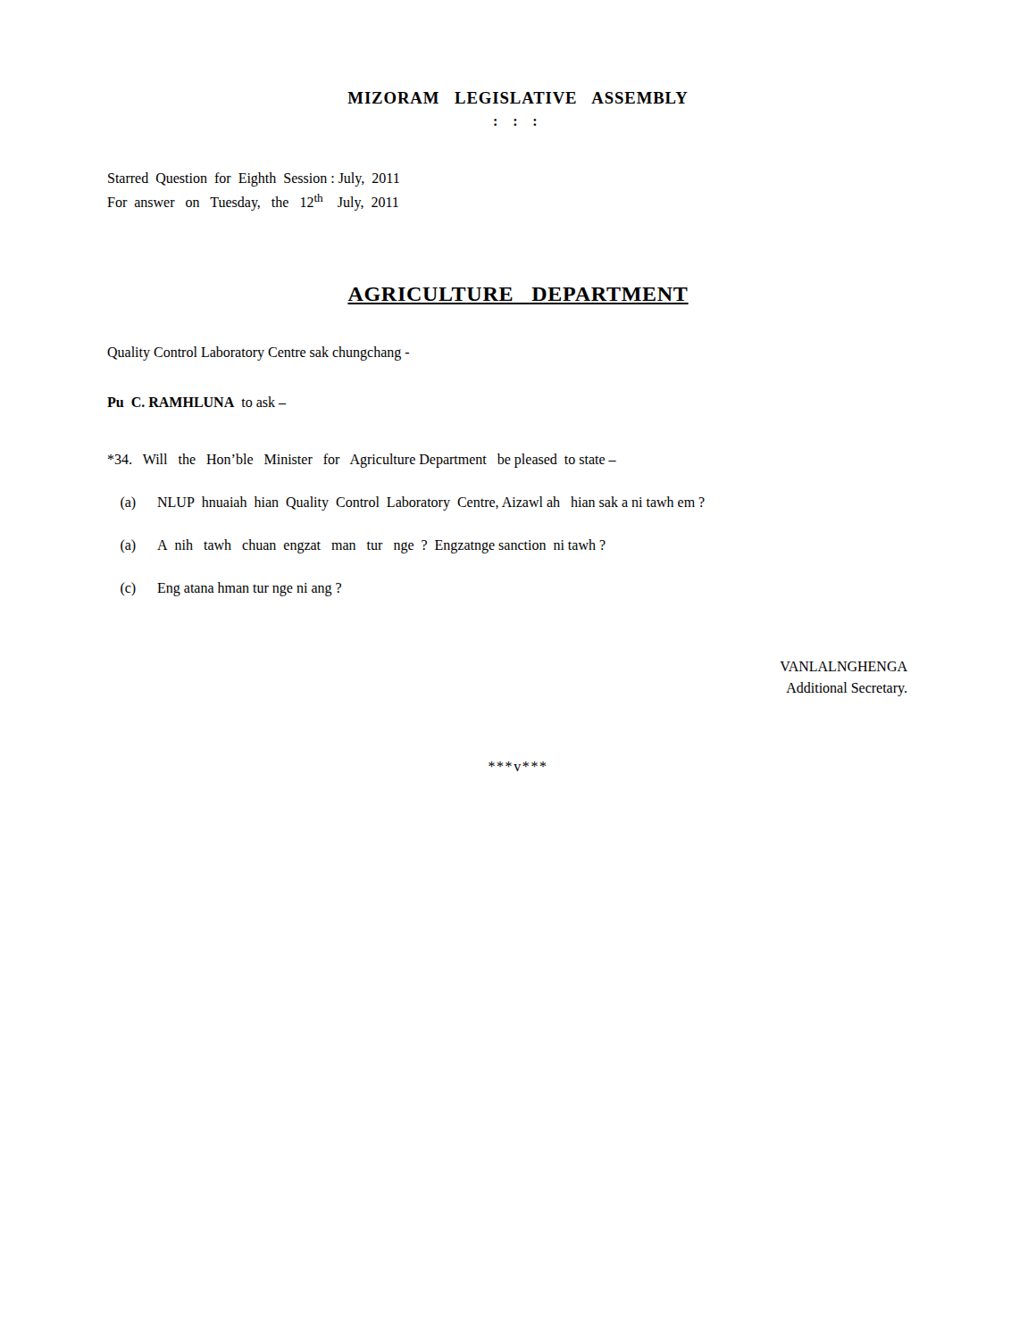MIZORAM LEGISLATIVE ASSEMBLY
: : :
Starred Question for Eighth Session : July, 2011
For answer on Tuesday, the 12th July, 2011
AGRICULTURE DEPARTMENT
Quality Control Laboratory Centre sak chungchang -
Pu C. RAMHLUNA to ask –
*34. Will the Hon’ble Minister for Agriculture Department be pleased to state –
(a) NLUP hnuaiah hian Quality Control Laboratory Centre, Aizawl ah hian sak a ni tawh em ?
(a) A nih tawh chuan engzat man tur nge ? Engzatnge sanction ni tawh ?
(c) Eng atana hman tur nge ni ang ?
VANLALNGHENGA
Additional Secretary.
***v***